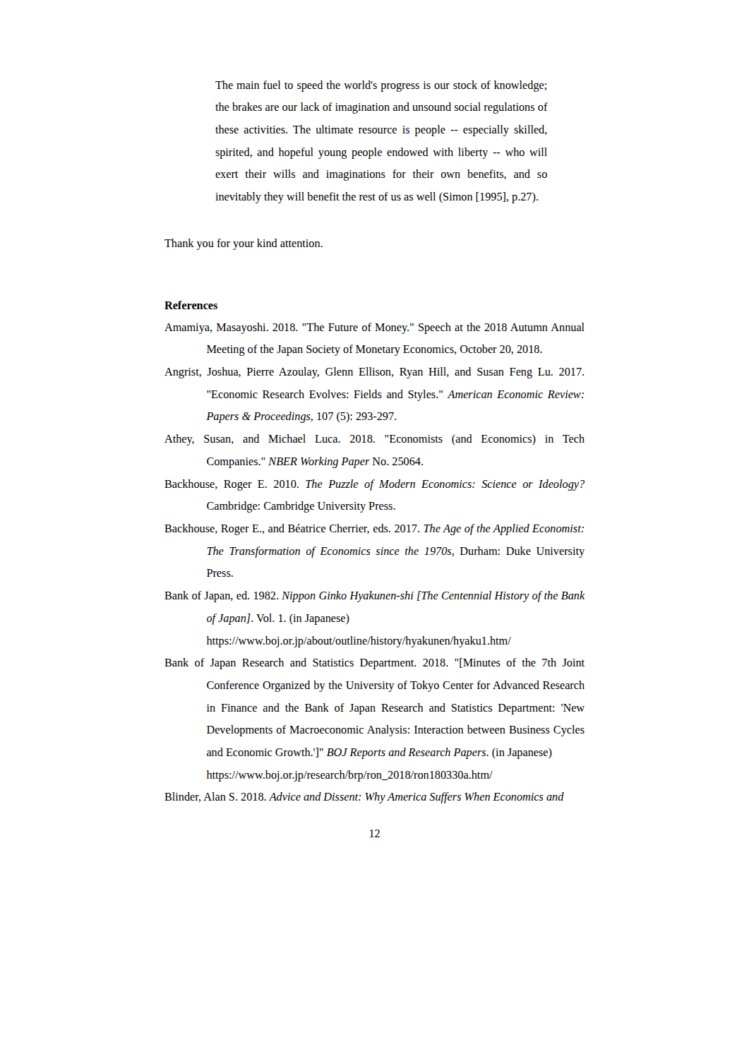The main fuel to speed the world's progress is our stock of knowledge; the brakes are our lack of imagination and unsound social regulations of these activities. The ultimate resource is people -- especially skilled, spirited, and hopeful young people endowed with liberty -- who will exert their wills and imaginations for their own benefits, and so inevitably they will benefit the rest of us as well (Simon [1995], p.27).
Thank you for your kind attention.
References
Amamiya, Masayoshi. 2018. "The Future of Money." Speech at the 2018 Autumn Annual Meeting of the Japan Society of Monetary Economics, October 20, 2018.
Angrist, Joshua, Pierre Azoulay, Glenn Ellison, Ryan Hill, and Susan Feng Lu. 2017. "Economic Research Evolves: Fields and Styles." American Economic Review: Papers & Proceedings, 107 (5): 293-297.
Athey, Susan, and Michael Luca. 2018. "Economists (and Economics) in Tech Companies." NBER Working Paper No. 25064.
Backhouse, Roger E. 2010. The Puzzle of Modern Economics: Science or Ideology? Cambridge: Cambridge University Press.
Backhouse, Roger E., and Béatrice Cherrier, eds. 2017. The Age of the Applied Economist: The Transformation of Economics since the 1970s, Durham: Duke University Press.
Bank of Japan, ed. 1982. Nippon Ginko Hyakunen-shi [The Centennial History of the Bank of Japan]. Vol. 1. (in Japanese)
https://www.boj.or.jp/about/outline/history/hyakunen/hyaku1.htm/
Bank of Japan Research and Statistics Department. 2018. "[Minutes of the 7th Joint Conference Organized by the University of Tokyo Center for Advanced Research in Finance and the Bank of Japan Research and Statistics Department: 'New Developments of Macroeconomic Analysis: Interaction between Business Cycles and Economic Growth.']" BOJ Reports and Research Papers. (in Japanese)
https://www.boj.or.jp/research/brp/ron_2018/ron180330a.htm/
Blinder, Alan S. 2018. Advice and Dissent: Why America Suffers When Economics and
12